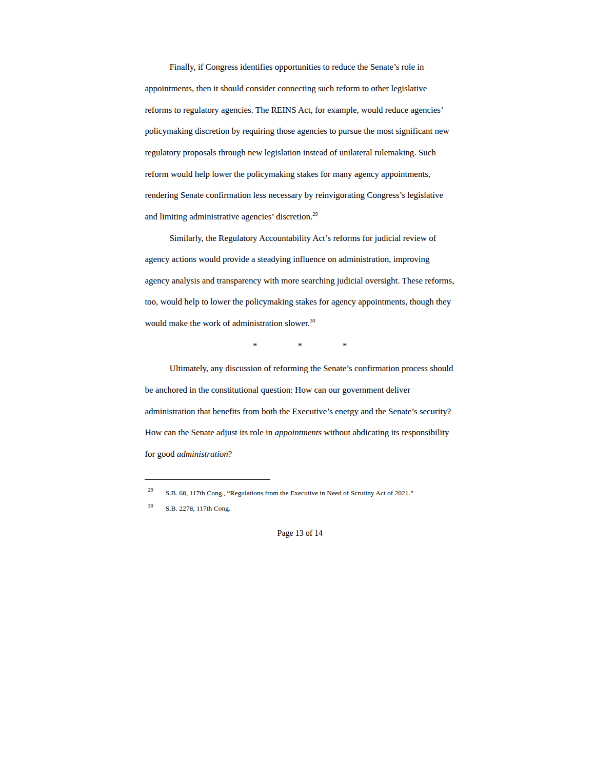Finally, if Congress identifies opportunities to reduce the Senate’s role in appointments, then it should consider connecting such reform to other legislative reforms to regulatory agencies. The REINS Act, for example, would reduce agencies’ policymaking discretion by requiring those agencies to pursue the most significant new regulatory proposals through new legislation instead of unilateral rulemaking. Such reform would help lower the policymaking stakes for many agency appointments, rendering Senate confirmation less necessary by reinvigorating Congress’s legislative and limiting administrative agencies’ discretion.29
Similarly, the Regulatory Accountability Act’s reforms for judicial review of agency actions would provide a steadying influence on administration, improving agency analysis and transparency with more searching judicial oversight. These reforms, too, would help to lower the policymaking stakes for agency appointments, though they would make the work of administration slower.30
* * *
Ultimately, any discussion of reforming the Senate’s confirmation process should be anchored in the constitutional question: How can our government deliver administration that benefits from both the Executive’s energy and the Senate’s security? How can the Senate adjust its role in appointments without abdicating its responsibility for good administration?
29 S.B. 68, 117th Cong., “Regulations from the Executive in Need of Scrutiny Act of 2021.”
30 S.B. 2278, 117th Cong.
Page 13 of 14